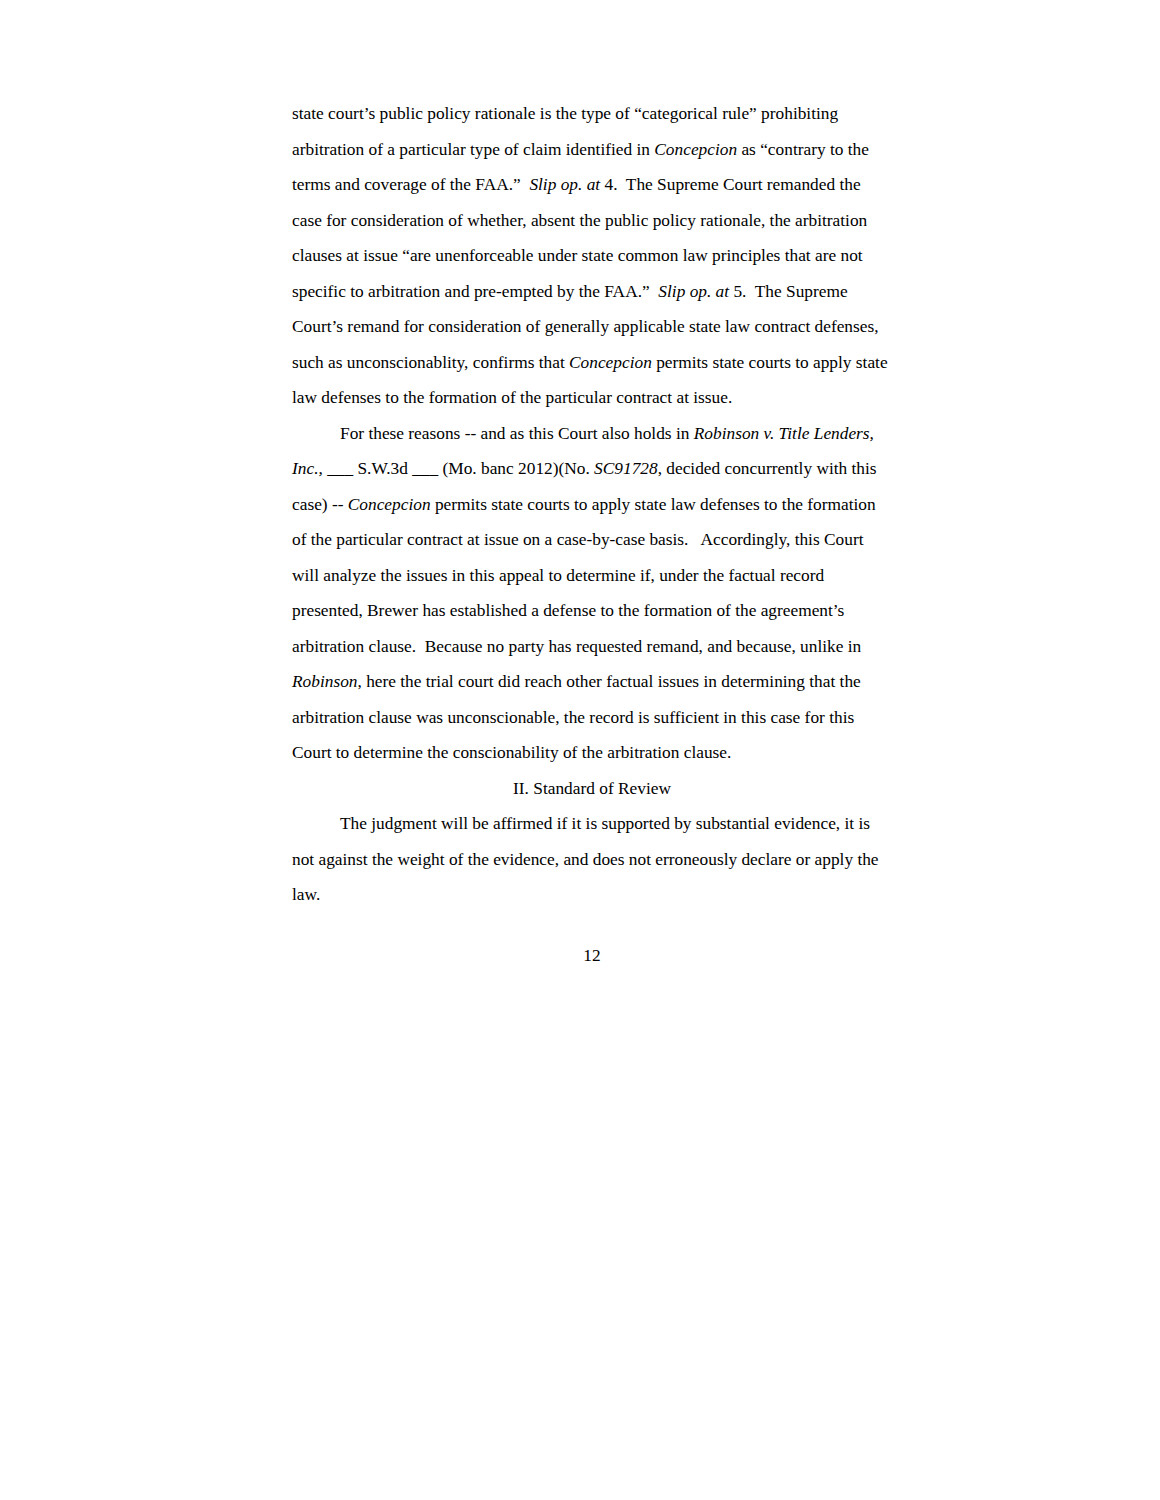state court’s public policy rationale is the type of “categorical rule” prohibiting arbitration of a particular type of claim identified in Concepcion as “contrary to the terms and coverage of the FAA.” Slip op. at 4. The Supreme Court remanded the case for consideration of whether, absent the public policy rationale, the arbitration clauses at issue “are unenforceable under state common law principles that are not specific to arbitration and pre-empted by the FAA.” Slip op. at 5. The Supreme Court’s remand for consideration of generally applicable state law contract defenses, such as unconscionablity, confirms that Concepcion permits state courts to apply state law defenses to the formation of the particular contract at issue.
For these reasons -- and as this Court also holds in Robinson v. Title Lenders, Inc., ___ S.W.3d ___ (Mo. banc 2012)(No. SC91728, decided concurrently with this case) -- Concepcion permits state courts to apply state law defenses to the formation of the particular contract at issue on a case-by-case basis. Accordingly, this Court will analyze the issues in this appeal to determine if, under the factual record presented, Brewer has established a defense to the formation of the agreement’s arbitration clause. Because no party has requested remand, and because, unlike in Robinson, here the trial court did reach other factual issues in determining that the arbitration clause was unconscionable, the record is sufficient in this case for this Court to determine the conscionability of the arbitration clause.
II. Standard of Review
The judgment will be affirmed if it is supported by substantial evidence, it is not against the weight of the evidence, and does not erroneously declare or apply the law.
12